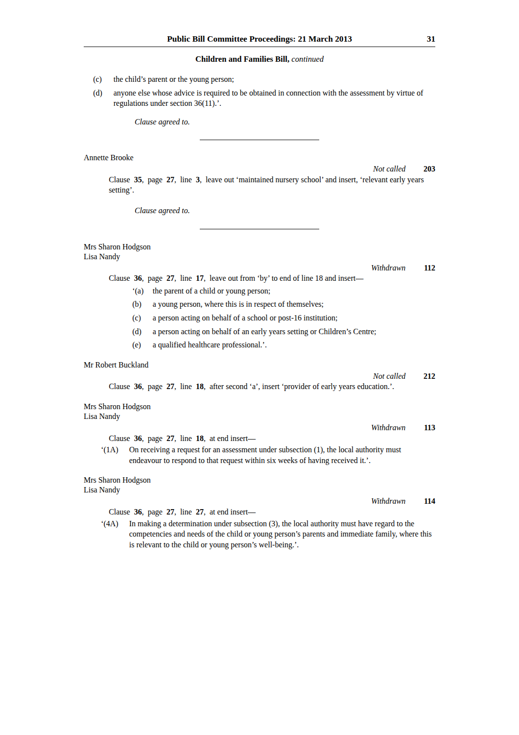Public Bill Committee Proceedings: 21 March 2013 31
Children and Families Bill, continued
(c) the child’s parent or the young person;
(d) anyone else whose advice is required to be obtained in connection with the assessment by virtue of regulations under section 36(11).’.
Clause agreed to.
Annette Brooke
Not called 203
Clause 35, page 27, line 3, leave out ‘maintained nursery school’ and insert, ‘relevant early years setting’.
Clause agreed to.
Mrs Sharon Hodgson
Lisa Nandy
Withdrawn 112
Clause 36, page 27, line 17, leave out from ‘by’ to end of line 18 and insert—
‘(a) the parent of a child or young person;
(b) a young person, where this is in respect of themselves;
(c) a person acting on behalf of a school or post-16 institution;
(d) a person acting on behalf of an early years setting or Children’s Centre;
(e) a qualified healthcare professional.’.
Mr Robert Buckland
Not called 212
Clause 36, page 27, line 18, after second ‘a’, insert ‘provider of early years education.’.
Mrs Sharon Hodgson
Lisa Nandy
Withdrawn 113
Clause 36, page 27, line 18, at end insert—
‘(1A) On receiving a request for an assessment under subsection (1), the local authority must endeavour to respond to that request within six weeks of having received it.’.
Mrs Sharon Hodgson
Lisa Nandy
Withdrawn 114
Clause 36, page 27, line 27, at end insert—
‘(4A) In making a determination under subsection (3), the local authority must have regard to the competencies and needs of the child or young person’s parents and immediate family, where this is relevant to the child or young person’s well-being.’.